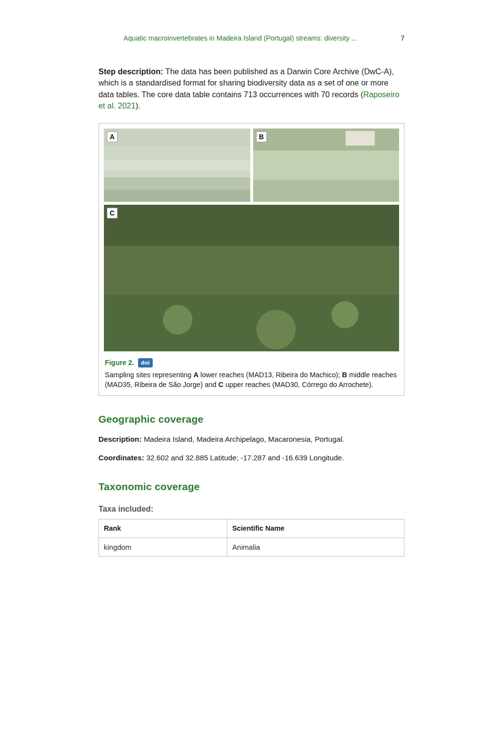Aquatic macroinvertebrates in Madeira Island (Portugal) streams: diversity ...
7
Step description: The data has been published as a Darwin Core Archive (DwC-A), which is a standardised format for sharing biodiversity data as a set of one or more data tables. The core data table contains 713 occurrences with 70 records (Raposeiro et al. 2021).
A
B
C
Figure 2. doi
Sampling sites representing A lower reaches (MAD13, Ribeira do Machico); B middle reaches (MAD35, Ribeira de São Jorge) and C upper reaches (MAD30, Córrego do Arrochete).
Geographic coverage
Description: Madeira Island, Madeira Archipelago, Macaronesia, Portugal.
Coordinates: 32.602 and 32.885 Latitude; -17.287 and -16.639 Longitude.
Taxonomic coverage
Taxa included:
| Rank | Scientific Name |
| --- | --- |
| kingdom | Animalia |